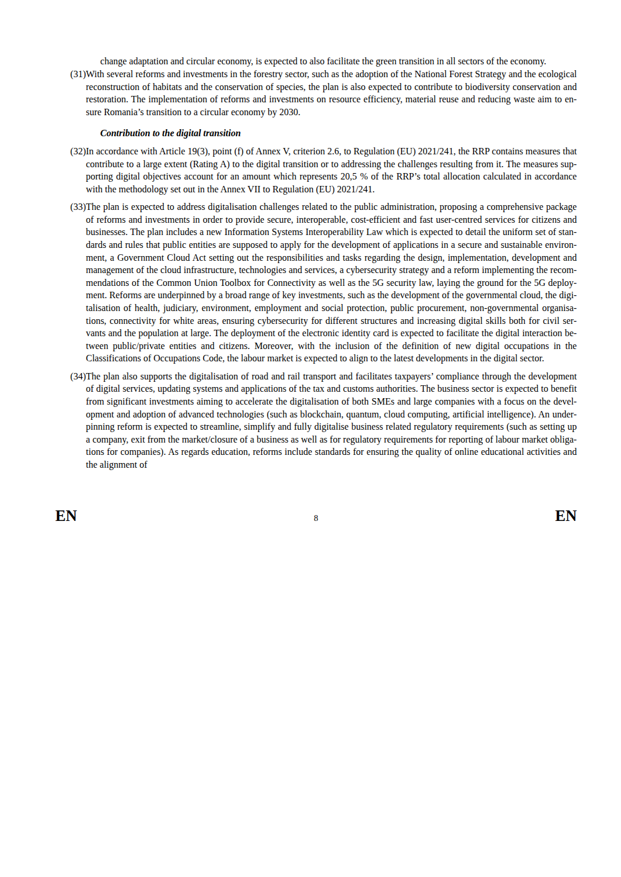change adaptation and circular economy, is expected to also facilitate the green transition in all sectors of the economy.
(31)
With several reforms and investments in the forestry sector, such as the adoption of the National Forest Strategy and the ecological reconstruction of habitats and the conservation of species, the plan is also expected to contribute to biodiversity conservation and restoration. The implementation of reforms and investments on resource efficiency, material reuse and reducing waste aim to ensure Romania’s transition to a circular economy by 2030.
Contribution to the digital transition
(32)
In accordance with Article 19(3), point (f) of Annex V, criterion 2.6, to Regulation (EU) 2021/241, the RRP contains measures that contribute to a large extent (Rating A) to the digital transition or to addressing the challenges resulting from it. The measures supporting digital objectives account for an amount which represents 20,5 % of the RRP’s total allocation calculated in accordance with the methodology set out in the Annex VII to Regulation (EU) 2021/241.
(33)
The plan is expected to address digitalisation challenges related to the public administration, proposing a comprehensive package of reforms and investments in order to provide secure, interoperable, cost-efficient and fast user-centred services for citizens and businesses. The plan includes a new Information Systems Interoperability Law which is expected to detail the uniform set of standards and rules that public entities are supposed to apply for the development of applications in a secure and sustainable environment, a Government Cloud Act setting out the responsibilities and tasks regarding the design, implementation, development and management of the cloud infrastructure, technologies and services, a cybersecurity strategy and a reform implementing the recommendations of the Common Union Toolbox for Connectivity as well as the 5G security law, laying the ground for the 5G deployment. Reforms are underpinned by a broad range of key investments, such as the development of the governmental cloud, the digitalisation of health, judiciary, environment, employment and social protection, public procurement, non-governmental organisations, connectivity for white areas, ensuring cybersecurity for different structures and increasing digital skills both for civil servants and the population at large. The deployment of the electronic identity card is expected to facilitate the digital interaction between public/private entities and citizens. Moreover, with the inclusion of the definition of new digital occupations in the Classifications of Occupations Code, the labour market is expected to align to the latest developments in the digital sector.
(34)
The plan also supports the digitalisation of road and rail transport and facilitates taxpayers’ compliance through the development of digital services, updating systems and applications of the tax and customs authorities. The business sector is expected to benefit from significant investments aiming to accelerate the digitalisation of both SMEs and large companies with a focus on the development and adoption of advanced technologies (such as blockchain, quantum, cloud computing, artificial intelligence). An underpinning reform is expected to streamline, simplify and fully digitalise business related regulatory requirements (such as setting up a company, exit from the market/closure of a business as well as for regulatory requirements for reporting of labour market obligations for companies). As regards education, reforms include standards for ensuring the quality of online educational activities and the alignment of
EN
8
EN